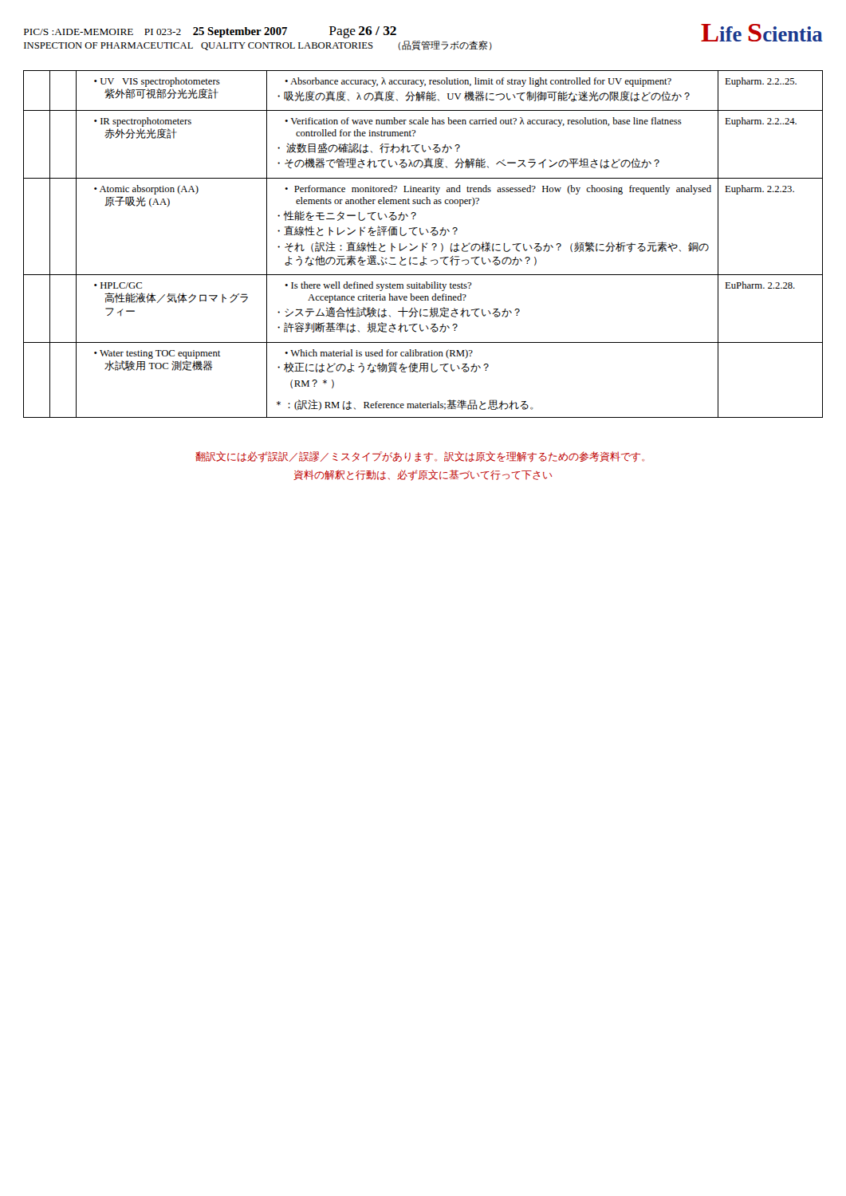Life Scientia
PIC/S :AIDE-MEMOIREPI 023-225 September 2007 Page 26 / 32
INSPECTION OF PHARMACEUTICAL QUALITY CONTROL LABORATORIES（品質管理ラボの査察）
| | | UV VIS spectrophotometers 紫外部可視部分光光度計 | Absorbance accuracy, λ accuracy, resolution, limit of stray light controlled for UV equipment? 吸光度の真度、λ の真度、分解能、UV 機器について制御可能な迷光の限度はどの位か？ | Eupharm. 2.2..25. |
| | | IR spectrophotometers 赤外分光光度計 | Verification of wave number scale has been carried out? λ accuracy, resolution, base line flatness controlled for the instrument? 波数目盛の確認は、行われているか？ その機器で管理されているλの真度、分解能、ベースラインの平坦さはどの位か？ | Eupharm. 2.2..24. |
| | | Atomic absorption (AA) 原子吸光 (AA) | Performance monitored? Linearity and trends assessed? How (by choosing frequently analysed elements or another element such as cooper)? 性能をモニターしているか？ 直線性とトレンドを評価しているか？ それ（訳注：直線性とトレンド？）はどの様にしているか？（頻繁に分析する元素や、銅のような他の元素を選ぶことによって行っているのか？） | Eupharm. 2.2.23. |
| | | HPLC/GC 高性能液体／気体クロマトグラフィー | Is there well defined system suitability tests? Acceptance criteria have been defined? システム適合性試験は、十分に規定されているか？ 許容判断基準は、規定されているか？ | EuPharm. 2.2.28. |
| | | Water testing TOC equipment 水試験用 TOC 測定機器 | Which material is used for calibration (RM)? 校正にはどのような物質を使用しているか？ （RM？＊） ＊：(訳注) RM は、Reference materials;基準品と思われる。 | |
翻訳文には必ず誤訳／誤謬／ミスタイプがあります。訳文は原文を理解するための参考資料です。
資料の解釈と行動は、必ず原文に基づいて行って下さい